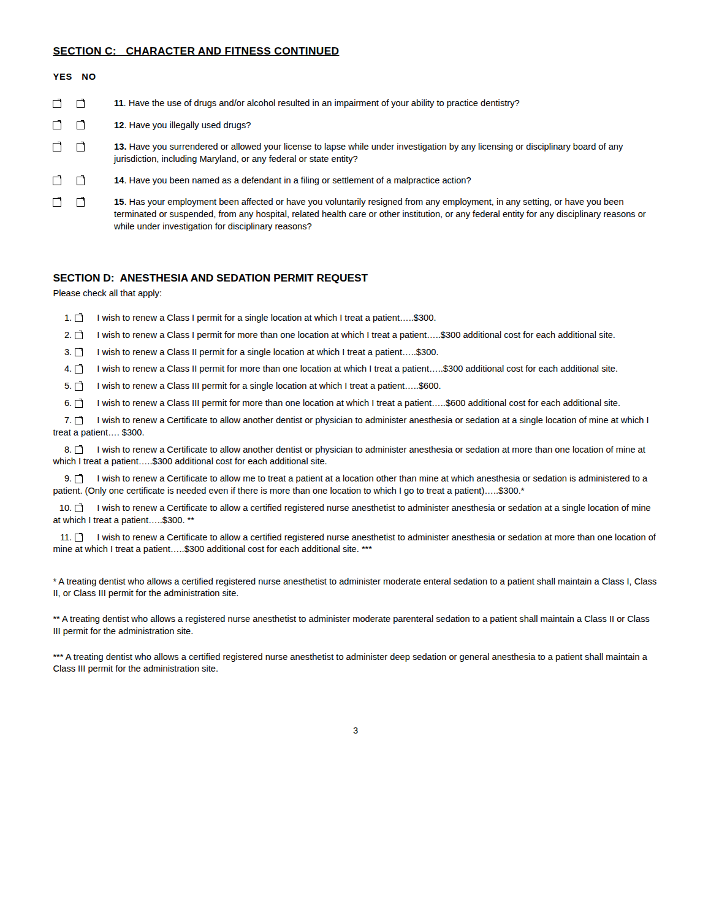SECTION C: CHARACTER AND FITNESS CONTINUED
YESNO
| | | 11 . Have the use of drugs and/or alcohol resulted in an impairment of your ability to practice dentistry? |
| | | 12 . Have you illegally used drugs? |
| | | 13. Have you surrendered or allowed your license to lapse while under investigation by any licensing or disciplinary board of any jurisdiction, including Maryland, or any federal or state entity? |
| | | 14 . Have you been named as a defendant in a filing or settlement of a malpractice action? |
| | | 15 . Has your employment been affected or have you voluntarily resigned from any employment, in any setting, or have you been terminated or suspended, from any hospital, related health care or other institution, or any federal entity for any disciplinary reasons or while under investigation for disciplinary reasons? |
SECTION D: ANESTHESIA AND SEDATION PERMIT REQUEST
Please check all that apply:
I wish to renew a Class I permit for a single location at which I treat a patient…..$300.
I wish to renew a Class I permit for more than one location at which I treat a patient…..$300 additional cost for each additional site.
I wish to renew a Class II permit for a single location at which I treat a patient…..$300.
I wish to renew a Class II permit for more than one location at which I treat a patient…..$300 additional cost for each additional site.
I wish to renew a Class III permit for a single location at which I treat a patient…..$600.
I wish to renew a Class III permit for more than one location at which I treat a patient…..$600 additional cost for each additional site.
I wish to renew a Certificate to allow another dentist or physician to administer anesthesia or sedation at a single location of mine at which I treat a patient…. $300.
I wish to renew a Certificate to allow another dentist or physician to administer anesthesia or sedation at more than one location of mine at which I treat a patient…..$300 additional cost for each additional site.
I wish to renew a Certificate to allow me to treat a patient at a location other than mine at which anesthesia or sedation is administered to a patient. (Only one certificate is needed even if there is more than one location to which I go to treat a patient)…..$300.*
I wish to renew a Certificate to allow a certified registered nurse anesthetist to administer anesthesia or sedation at a single location of mine at which I treat a patient…..$300. **
I wish to renew a Certificate to allow a certified registered nurse anesthetist to administer anesthesia or sedation at more than one location of mine at which I treat a patient…..$300 additional cost for each additional site. ***
* A treating dentist who allows a certified registered nurse anesthetist to administer moderate enteral sedation to a patient shall maintain a Class I, Class II, or Class III permit for the administration site.
** A treating dentist who allows a registered nurse anesthetist to administer moderate parenteral sedation to a patient shall maintain a Class II or Class III permit for the administration site.
*** A treating dentist who allows a certified registered nurse anesthetist to administer deep sedation or general anesthesia to a patient shall maintain a Class III permit for the administration site.
3